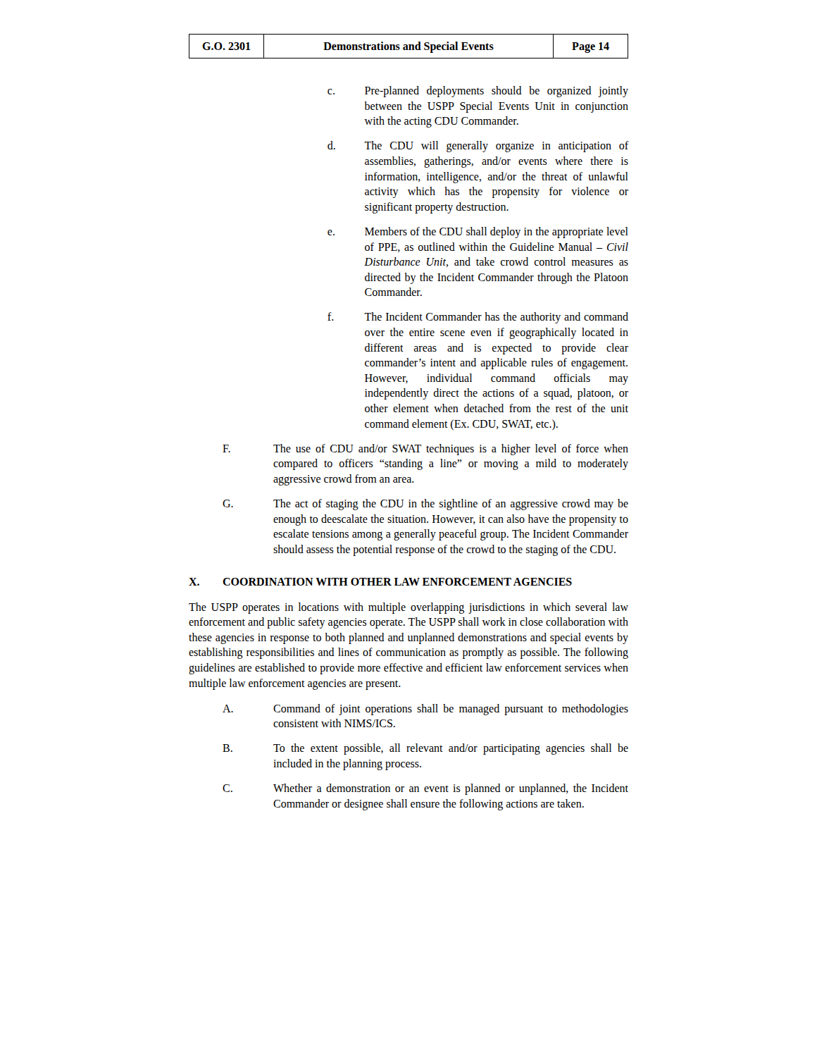| G.O. 2301 | Demonstrations and Special Events | Page 14 |
c.
Pre-planned deployments should be organized jointly between the USPP Special Events Unit in conjunction with the acting CDU Commander.
d.
The CDU will generally organize in anticipation of assemblies, gatherings, and/or events where there is information, intelligence, and/or the threat of unlawful activity which has the propensity for violence or significant property destruction.
e.
Members of the CDU shall deploy in the appropriate level of PPE, as outlined within the Guideline Manual – Civil Disturbance Unit, and take crowd control measures as directed by the Incident Commander through the Platoon Commander.
f.
The Incident Commander has the authority and command over the entire scene even if geographically located in different areas and is expected to provide clear commander’s intent and applicable rules of engagement. However, individual command officials may independently direct the actions of a squad, platoon, or other element when detached from the rest of the unit command element (Ex. CDU, SWAT, etc.).
F.
The use of CDU and/or SWAT techniques is a higher level of force when compared to officers “standing a line” or moving a mild to moderately aggressive crowd from an area.
G.
The act of staging the CDU in the sightline of an aggressive crowd may be enough to deescalate the situation. However, it can also have the propensity to escalate tensions among a generally peaceful group. The Incident Commander should assess the potential response of the crowd to the staging of the CDU.
X.
COORDINATION WITH OTHER LAW ENFORCEMENT AGENCIES
The USPP operates in locations with multiple overlapping jurisdictions in which several law enforcement and public safety agencies operate. The USPP shall work in close collaboration with these agencies in response to both planned and unplanned demonstrations and special events by establishing responsibilities and lines of communication as promptly as possible. The following guidelines are established to provide more effective and efficient law enforcement services when multiple law enforcement agencies are present.
A.
Command of joint operations shall be managed pursuant to methodologies consistent with NIMS/ICS.
B.
To the extent possible, all relevant and/or participating agencies shall be included in the planning process.
C.
Whether a demonstration or an event is planned or unplanned, the Incident Commander or designee shall ensure the following actions are taken.